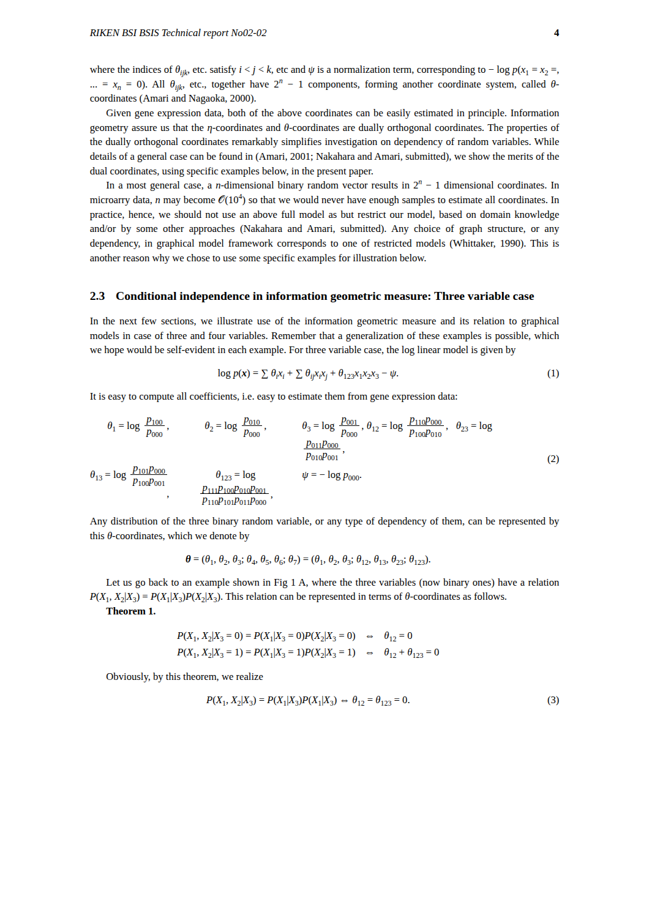RIKEN BSI BSIS Technical report No02-02 4
where the indices of θijk, etc. satisfy i < j < k, etc and ψ is a normalization term, corresponding to − log p(x1 = x2 =, ... = xn = 0). All θijk, etc., together have 2n − 1 components, forming another coordinate system, called θ-coordinates (Amari and Nagaoka, 2000).
Given gene expression data, both of the above coordinates can be easily estimated in principle. Information geometry assure us that the η-coordinates and θ-coordinates are dually orthogonal coordinates. The properties of the dually orthogonal coordinates remarkably simplifies investigation on dependency of random variables. While details of a general case can be found in (Amari, 2001; Nakahara and Amari, submitted), we show the merits of the dual coordinates, using specific examples below, in the present paper.
In a most general case, a n-dimensional binary random vector results in 2n − 1 dimensional coordinates. In microarry data, n may become 𝒪(104) so that we would never have enough samples to estimate all coordinates. In practice, hence, we should not use an above full model as but restrict our model, based on domain knowledge and/or by some other approaches (Nakahara and Amari, submitted). Any choice of graph structure, or any dependency, in graphical model framework corresponds to one of restricted models (Whittaker, 1990). This is another reason why we chose to use some specific examples for illustration below.
2.3 Conditional independence in information geometric measure: Three variable case
In the next few sections, we illustrate use of the information geometric measure and its relation to graphical models in case of three and four variables. Remember that a generalization of these examples is possible, which we hope would be self-evident in each example. For three variable case, the log linear model is given by
log p(x) = ∑ θixi + ∑ θijxixj + θ123x1x2x3 − ψ.
(1)
It is easy to compute all coefficients, i.e. easy to estimate them from gene expression data:
θ1 = log p100 p000, θ2 = log p010 p000, θ3 = log p001 p000, θ12 = log p110p000 p100p010, θ23 = log p011p000 p010p001,
θ13 = log p101p000 p100p001, θ123 = log p111p100p010p001 p110p101p011p000, ψ = − log p000.
(2)
Any distribution of the three binary random variable, or any type of dependency of them, can be represented by this θ-coordinates, which we denote by
θ = (θ1, θ2, θ3; θ4, θ5, θ6; θ7) = (θ1, θ2, θ3; θ12, θ13, θ23; θ123).
Let us go back to an example shown in Fig 1 A, where the three variables (now binary ones) have a relation P(X1, X2|X3) = P(X1|X3)P(X2|X3). This relation can be represented in terms of θ-coordinates as follows.
Theorem 1.
P(X1, X2|X3 = 0) = P(X1|X3 = 0)P(X2|X3 = 0) ⇔ θ12 = 0
P(X1, X2|X3 = 1) = P(X1|X3 = 1)P(X2|X3 = 1) ⇔ θ12 + θ123 = 0
Obviously, by this theorem, we realize
P(X1, X2|X3) = P(X1|X3)P(X1|X3) ⇔ θ12 = θ123 = 0.
(3)